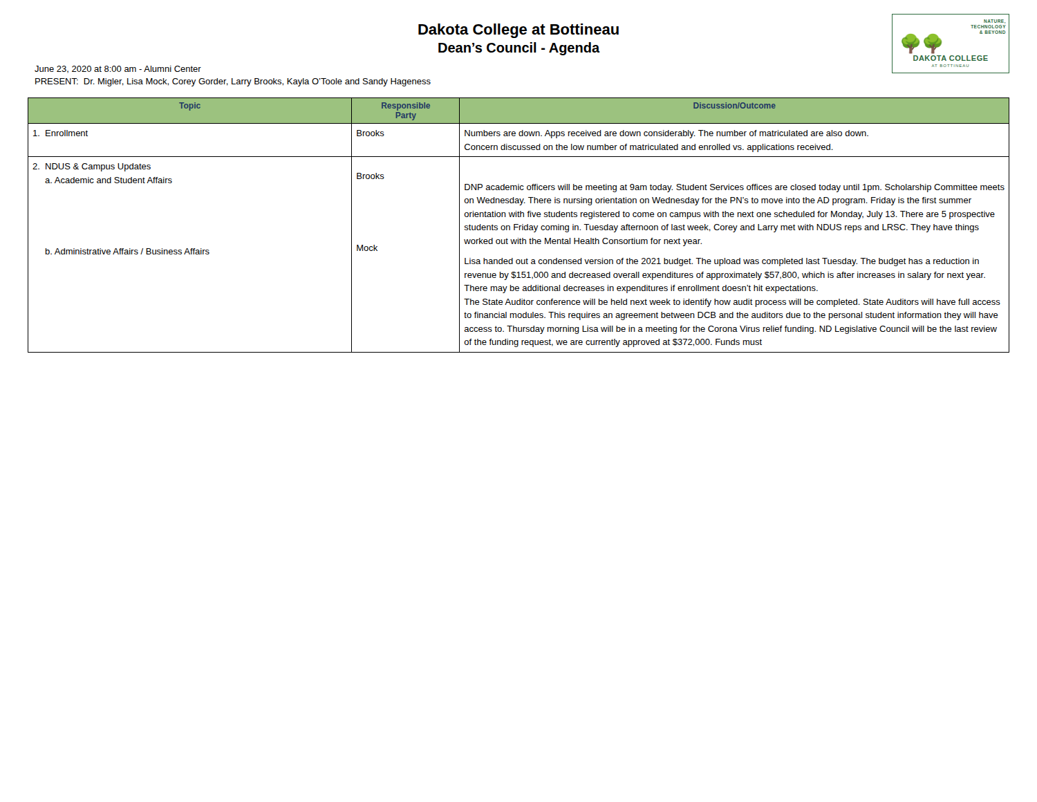NATURE,
TECHNOLOGY
& BEYOND
🌳🌳
DAKOTA COLLEGE
AT BOTTINEAU
Dakota College at Bottineau
Dean’s Council - Agenda
June 23, 2020 at 8:00 am - Alumni Center
PRESENT: Dr. Migler, Lisa Mock, Corey Gorder, Larry Brooks, Kayla O’Toole and Sandy Hageness
| Topic | Responsible Party | Discussion/Outcome |
| --- | --- | --- |
| 1. Enrollment | Brooks | Numbers are down. Apps received are down considerably. The number of matriculated are also down. Concern discussed on the low number of matriculated and enrolled vs. applications received. |
| 2. NDUS & Campus Updates a. Academic and Student Affairs b. Administrative Affairs / Business Affairs | Brooks Mock | DNP academic officers will be meeting at 9am today. Student Services offices are closed today until 1pm. Scholarship Committee meets on Wednesday. There is nursing orientation on Wednesday for the PN’s to move into the AD program. Friday is the first summer orientation with five students registered to come on campus with the next one scheduled for Monday, July 13. There are 5 prospective students on Friday coming in. Tuesday afternoon of last week, Corey and Larry met with NDUS reps and LRSC. They have things worked out with the Mental Health Consortium for next year. Lisa handed out a condensed version of the 2021 budget. The upload was completed last Tuesday. The budget has a reduction in revenue by $151,000 and decreased overall expenditures of approximately $57,800, which is after increases in salary for next year. There may be additional decreases in expenditures if enrollment doesn’t hit expectations. The State Auditor conference will be held next week to identify how audit process will be completed. State Auditors will have full access to financial modules. This requires an agreement between DCB and the auditors due to the personal student information they will have access to. Thursday morning Lisa will be in a meeting for the Corona Virus relief funding. ND Legislative Council will be the last review of the funding request, we are currently approved at $372,000. Funds must |